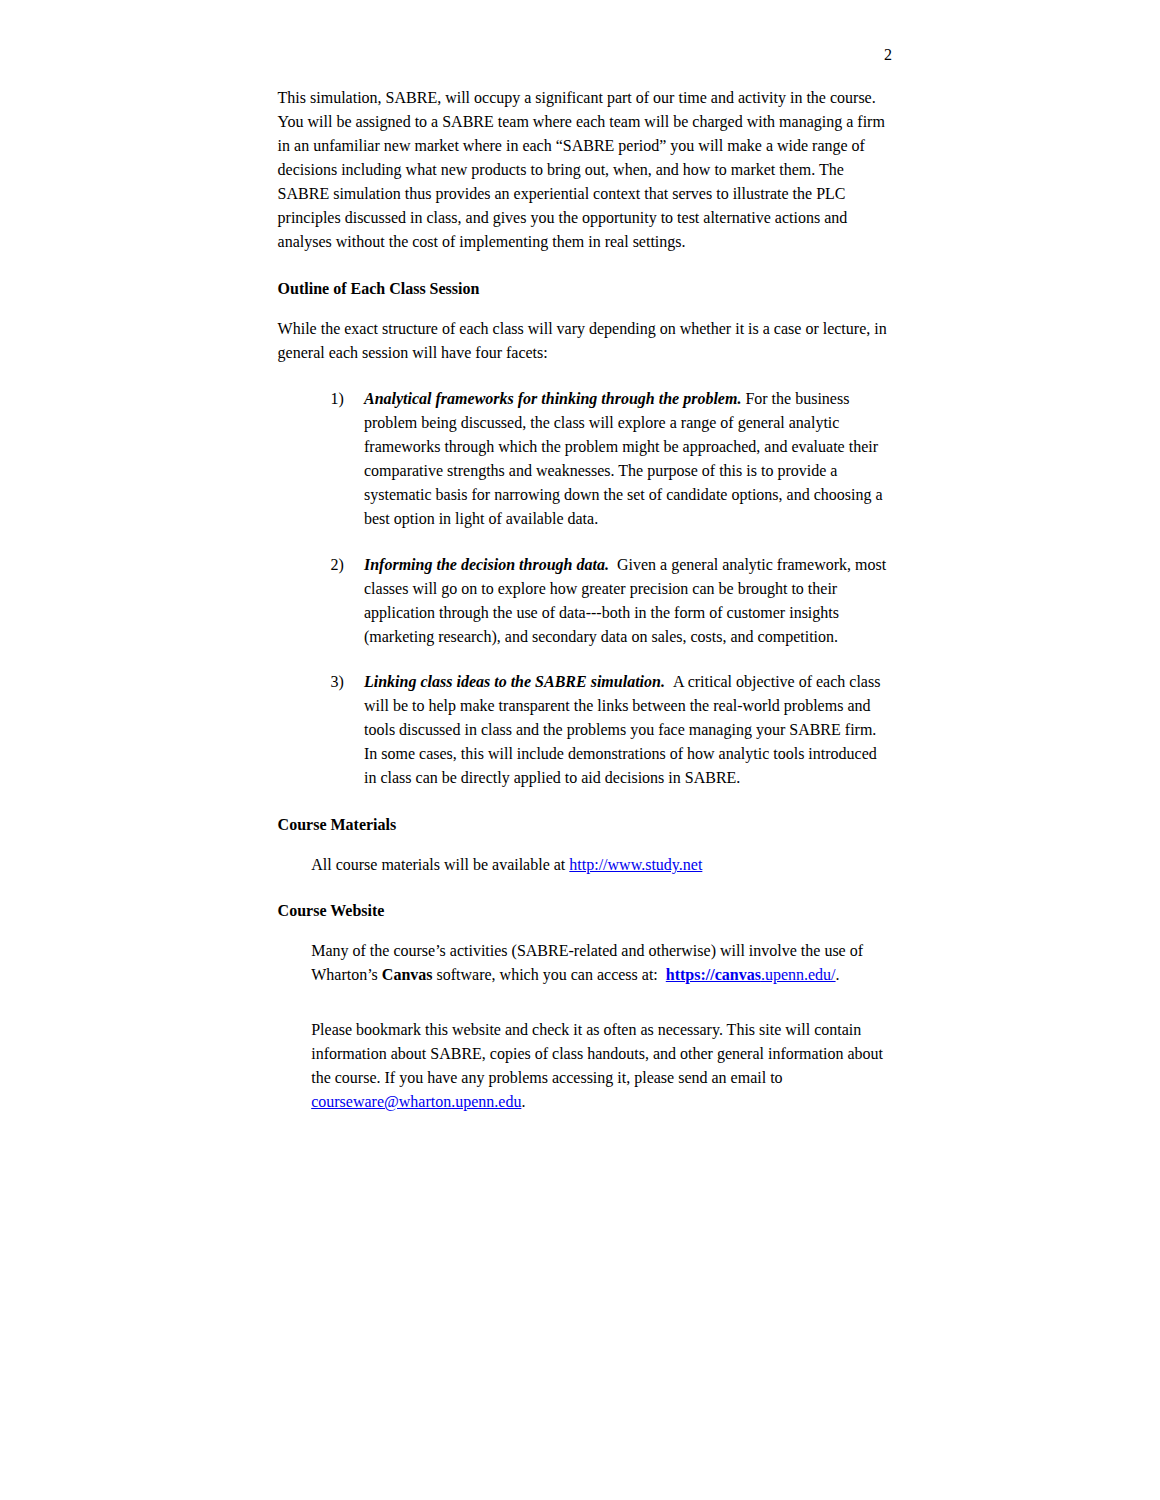2
This simulation, SABRE, will occupy a significant part of our time and activity in the course. You will be assigned to a SABRE team where each team will be charged with managing a firm in an unfamiliar new market where in each “SABRE period” you will make a wide range of decisions including what new products to bring out, when, and how to market them. The SABRE simulation thus provides an experiential context that serves to illustrate the PLC principles discussed in class, and gives you the opportunity to test alternative actions and analyses without the cost of implementing them in real settings.
Outline of Each Class Session
While the exact structure of each class will vary depending on whether it is a case or lecture, in general each session will have four facets:
Analytical frameworks for thinking through the problem. For the business problem being discussed, the class will explore a range of general analytic frameworks through which the problem might be approached, and evaluate their comparative strengths and weaknesses. The purpose of this is to provide a systematic basis for narrowing down the set of candidate options, and choosing a best option in light of available data.
Informing the decision through data. Given a general analytic framework, most classes will go on to explore how greater precision can be brought to their application through the use of data---both in the form of customer insights (marketing research), and secondary data on sales, costs, and competition.
Linking class ideas to the SABRE simulation. A critical objective of each class will be to help make transparent the links between the real-world problems and tools discussed in class and the problems you face managing your SABRE firm. In some cases, this will include demonstrations of how analytic tools introduced in class can be directly applied to aid decisions in SABRE.
Course Materials
All course materials will be available at http://www.study.net
Course Website
Many of the course’s activities (SABRE-related and otherwise) will involve the use of Wharton’s Canvas software, which you can access at: https://canvas.upenn.edu/.
Please bookmark this website and check it as often as necessary. This site will contain information about SABRE, copies of class handouts, and other general information about the course. If you have any problems accessing it, please send an email to courseware@wharton.upenn.edu.